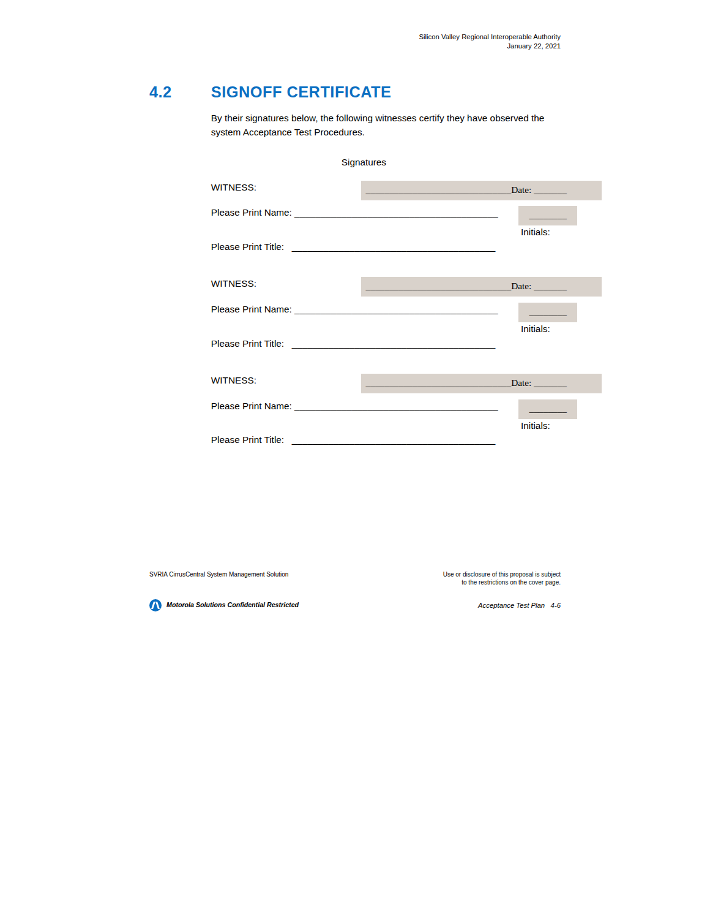Silicon Valley Regional Interoperable Authority
January 22, 2021
4.2 Signoff Certificate
By their signatures below, the following witnesses certify they have observed the system Acceptance Test Procedures.
Signatures
WITNESS:
_______________________________Date: _______
Please Print Name: _______________________________________
________
Initials:
Please Print Title: _______________________________________
WITNESS:
_______________________________Date: _______
Please Print Name: _______________________________________
________
Initials:
Please Print Title: _______________________________________
WITNESS:
_______________________________Date: _______
Please Print Name: _______________________________________
________
Initials:
Please Print Title: _______________________________________
SVRIA CirrusCentral System Management Solution
Use or disclosure of this proposal is subject
to the restrictions on the cover page.
Motorola Solutions Confidential Restricted
Acceptance Test Plan 4-6